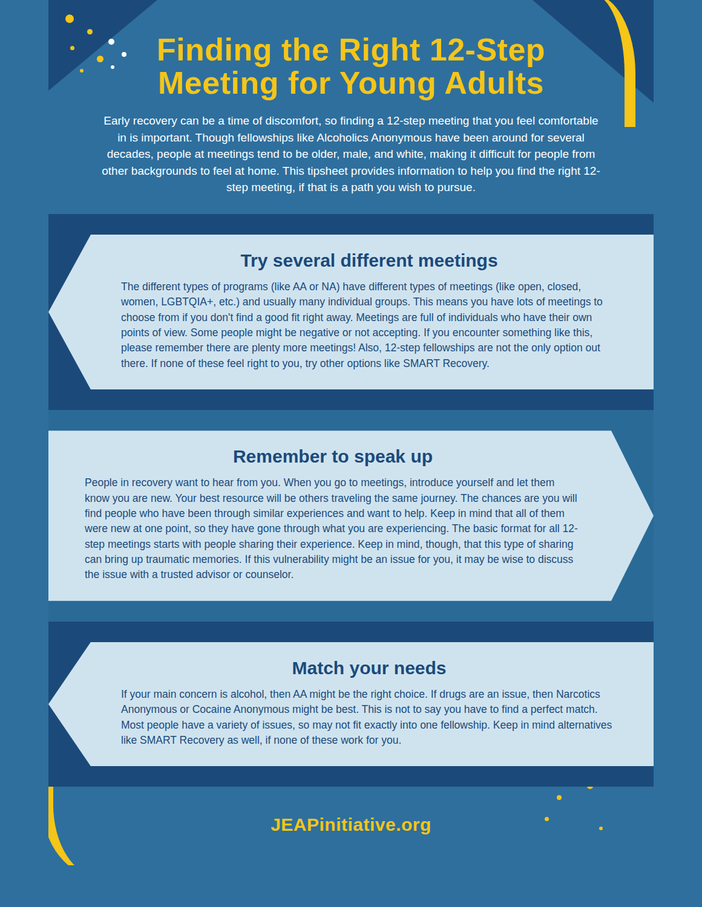Finding the Right 12-Step
Meeting for Young Adults
Early recovery can be a time of discomfort, so finding a 12-step meeting that you feel comfortable in is important. Though fellowships like Alcoholics Anonymous have been around for several decades, people at meetings tend to be older, male, and white, making it difficult for people from other backgrounds to feel at home. This tipsheet provides information to help you find the right 12-step meeting, if that is a path you wish to pursue.
Try several different meetings
The different types of programs (like AA or NA) have different types of meetings (like open, closed, women, LGBTQIA+, etc.) and usually many individual groups. This means you have lots of meetings to choose from if you don't find a good fit right away. Meetings are full of individuals who have their own points of view. Some people might be negative or not accepting. If you encounter something like this, please remember there are plenty more meetings! Also, 12-step fellowships are not the only option out there. If none of these feel right to you, try other options like SMART Recovery.
Remember to speak up
People in recovery want to hear from you. When you go to meetings, introduce yourself and let them know you are new. Your best resource will be others traveling the same journey. The chances are you will find people who have been through similar experiences and want to help. Keep in mind that all of them were new at one point, so they have gone through what you are experiencing. The basic format for all 12-step meetings starts with people sharing their experience. Keep in mind, though, that this type of sharing can bring up traumatic memories. If this vulnerability might be an issue for you, it may be wise to discuss the issue with a trusted advisor or counselor.
Match your needs
If your main concern is alcohol, then AA might be the right choice. If drugs are an issue, then Narcotics Anonymous or Cocaine Anonymous might be best. This is not to say you have to find a perfect match. Most people have a variety of issues, so may not fit exactly into one fellowship. Keep in mind alternatives like SMART Recovery as well, if none of these work for you.
JEAPinitiative.org